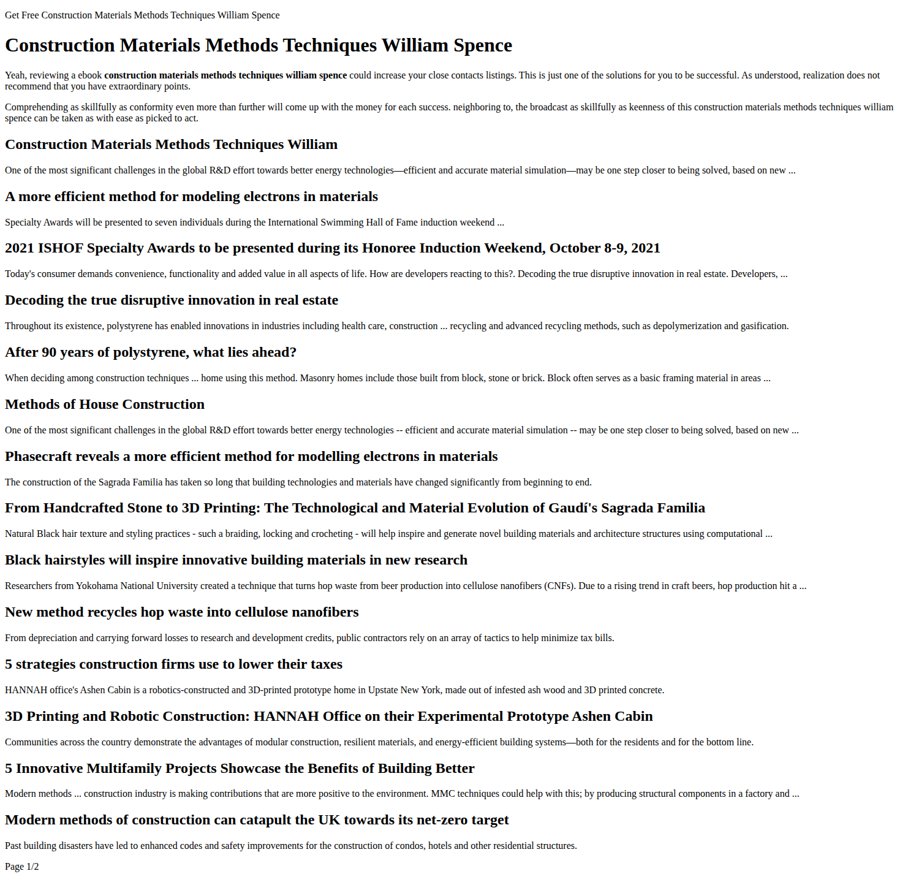Get Free Construction Materials Methods Techniques William Spence
Construction Materials Methods Techniques William Spence
Yeah, reviewing a ebook construction materials methods techniques william spence could increase your close contacts listings. This is just one of the solutions for you to be successful. As understood, realization does not recommend that you have extraordinary points.
Comprehending as skillfully as conformity even more than further will come up with the money for each success. neighboring to, the broadcast as skillfully as keenness of this construction materials methods techniques william spence can be taken as with ease as picked to act.
Construction Materials Methods Techniques William
One of the most significant challenges in the global R&D effort towards better energy technologies—efficient and accurate material simulation—may be one step closer to being solved, based on new ...
A more efficient method for modeling electrons in materials
Specialty Awards will be presented to seven individuals during the International Swimming Hall of Fame induction weekend ...
2021 ISHOF Specialty Awards to be presented during its Honoree Induction Weekend, October 8-9, 2021
Today's consumer demands convenience, functionality and added value in all aspects of life. How are developers reacting to this?. Decoding the true disruptive innovation in real estate. Developers, ...
Decoding the true disruptive innovation in real estate
Throughout its existence, polystyrene has enabled innovations in industries including health care, construction ... recycling and advanced recycling methods, such as depolymerization and gasification.
After 90 years of polystyrene, what lies ahead?
When deciding among construction techniques ... home using this method. Masonry homes include those built from block, stone or brick. Block often serves as a basic framing material in areas ...
Methods of House Construction
One of the most significant challenges in the global R&D effort towards better energy technologies -- efficient and accurate material simulation -- may be one step closer to being solved, based on new ...
Phasecraft reveals a more efficient method for modelling electrons in materials
The construction of the Sagrada Familia has taken so long that building technologies and materials have changed significantly from beginning to end.
From Handcrafted Stone to 3D Printing: The Technological and Material Evolution of Gaudí's Sagrada Familia
Natural Black hair texture and styling practices - such a braiding, locking and crocheting - will help inspire and generate novel building materials and architecture structures using computational ...
Black hairstyles will inspire innovative building materials in new research
Researchers from Yokohama National University created a technique that turns hop waste from beer production into cellulose nanofibers (CNFs). Due to a rising trend in craft beers, hop production hit a ...
New method recycles hop waste into cellulose nanofibers
From depreciation and carrying forward losses to research and development credits, public contractors rely on an array of tactics to help minimize tax bills.
5 strategies construction firms use to lower their taxes
HANNAH office's Ashen Cabin is a robotics-constructed and 3D-printed prototype home in Upstate New York, made out of infested ash wood and 3D printed concrete.
3D Printing and Robotic Construction: HANNAH Office on their Experimental Prototype Ashen Cabin
Communities across the country demonstrate the advantages of modular construction, resilient materials, and energy-efficient building systems—both for the residents and for the bottom line.
5 Innovative Multifamily Projects Showcase the Benefits of Building Better
Modern methods ... construction industry is making contributions that are more positive to the environment. MMC techniques could help with this; by producing structural components in a factory and ...
Modern methods of construction can catapult the UK towards its net-zero target
Past building disasters have led to enhanced codes and safety improvements for the construction of condos, hotels and other residential structures.
Page 1/2